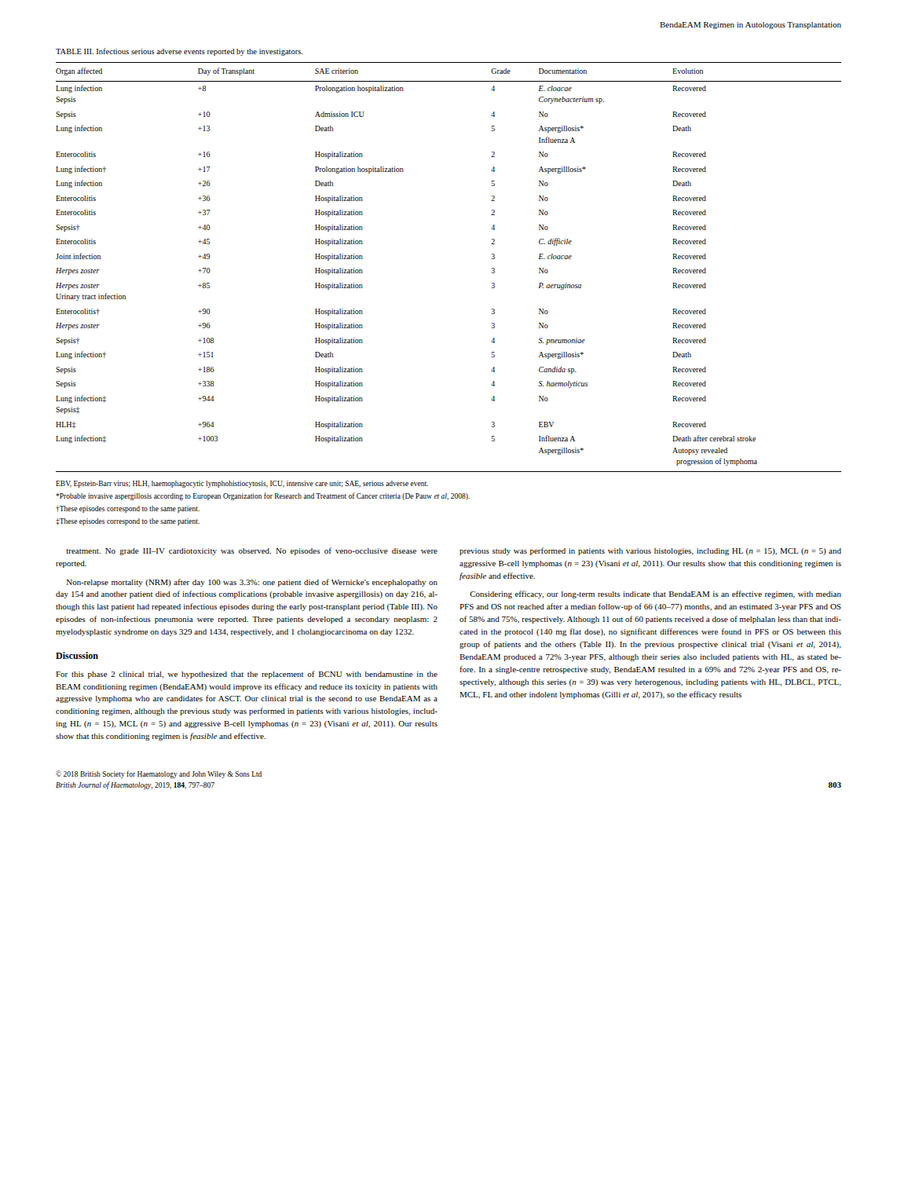BendaEAM Regimen in Autologous Transplantation
TABLE III. Infectious serious adverse events reported by the investigators.
| Organ affected | Day of Transplant | SAE criterion | Grade | Documentation | Evolution |
| --- | --- | --- | --- | --- | --- |
| Lung infection Sepsis | +8 | Prolongation hospitalization | 4 | E. cloacae Corynebacterium sp. | Recovered |
| Sepsis | +10 | Admission ICU | 4 | No | Recovered |
| Lung infection | +13 | Death | 5 | Aspergillosis* Influenza A | Death |
| Enterocolitis | +16 | Hospitalization | 2 | No | Recovered |
| Lung infection† | +17 | Prolongation hospitalization | 4 | Aspergilllosis* | Recovered |
| Lung infection | +26 | Death | 5 | No | Death |
| Enterocolitis | +36 | Hospitalization | 2 | No | Recovered |
| Enterocolitis | +37 | Hospitalization | 2 | No | Recovered |
| Sepsis† | +40 | Hospitalization | 4 | No | Recovered |
| Enterocolitis | +45 | Hospitalization | 2 | C. difficile | Recovered |
| Joint infection | +49 | Hospitalization | 3 | E. cloacae | Recovered |
| Herpes zoster | +70 | Hospitalization | 3 | No | Recovered |
| Herpes zoster Urinary tract infection | +85 | Hospitalization | 3 | P. aeruginosa | Recovered |
| Enterocolitis† | +90 | Hospitalization | 3 | No | Recovered |
| Herpes zoster | +96 | Hospitalization | 3 | No | Recovered |
| Sepsis† | +108 | Hospitalization | 4 | S. pneumoniae | Recovered |
| Lung infection† | +151 | Death | 5 | Aspergillosis* | Death |
| Sepsis | +186 | Hospitalization | 4 | Candida sp. | Recovered |
| Sepsis | +338 | Hospitalization | 4 | S. haemolyticus | Recovered |
| Lung infection‡ Sepsis‡ | +944 | Hospitalization | 4 | No | Recovered |
| HLH‡ | +964 | Hospitalization | 3 | EBV | Recovered |
| Lung infection‡ | +1003 | Hospitalization | 5 | Influenza A Aspergillosis* | Death after cerebral stroke Autopsy revealed progression of lymphoma |
EBV, Epstein-Barr virus; HLH, haemophagocytic lymphohistiocytosis, ICU, intensive care unit; SAE, serious adverse event.
*Probable invasive aspergillosis according to European Organization for Research and Treatment of Cancer criteria (De Pauw et al, 2008).
†These episodes correspond to the same patient.
‡These episodes correspond to the same patient.
treatment. No grade III–IV cardiotoxicity was observed. No episodes of veno-occlusive disease were reported.
Non-relapse mortality (NRM) after day 100 was 3.3%: one patient died of Wernicke's encephalopathy on day 154 and another patient died of infectious complications (probable invasive aspergillosis) on day 216, although this last patient had repeated infectious episodes during the early post-transplant period (Table III). No episodes of non-infectious pneumonia were reported. Three patients developed a secondary neoplasm: 2 myelodysplastic syndrome on days 329 and 1434, respectively, and 1 cholangiocarcinoma on day 1232.
Discussion
For this phase 2 clinical trial, we hypothesized that the replacement of BCNU with bendamustine in the BEAM conditioning regimen (BendaEAM) would improve its efficacy and reduce its toxicity in patients with aggressive lymphoma who are candidates for ASCT. Our clinical trial is the second to use BendaEAM as a conditioning regimen, although the previous study was performed in patients with various histologies, including HL (n = 15), MCL (n = 5) and aggressive B-cell lymphomas (n = 23) (Visani et al, 2011). Our results show that this conditioning regimen is feasible and effective.
previous study was performed in patients with various histologies, including HL (n = 15), MCL (n = 5) and aggressive B-cell lymphomas (n = 23) (Visani et al, 2011). Our results show that this conditioning regimen is feasible and effective.
Considering efficacy, our long-term results indicate that BendaEAM is an effective regimen, with median PFS and OS not reached after a median follow-up of 66 (40–77) months, and an estimated 3-year PFS and OS of 58% and 75%, respectively. Although 11 out of 60 patients received a dose of melphalan less than that indicated in the protocol (140 mg flat dose), no significant differences were found in PFS or OS between this group of patients and the others (Table II). In the previous prospective clinical trial (Visani et al, 2014), BendaEAM produced a 72% 3-year PFS, although their series also included patients with HL, as stated before. In a single-centre retrospective study, BendaEAM resulted in a 69% and 72% 2-year PFS and OS, respectively, although this series (n = 39) was very heterogenous, including patients with HL, DLBCL, PTCL, MCL, FL and other indolent lymphomas (Gilli et al, 2017), so the efficacy results
© 2018 British Society for Haematology and John Wiley & Sons Ltd
British Journal of Haematology, 2019, 184, 797–807
803